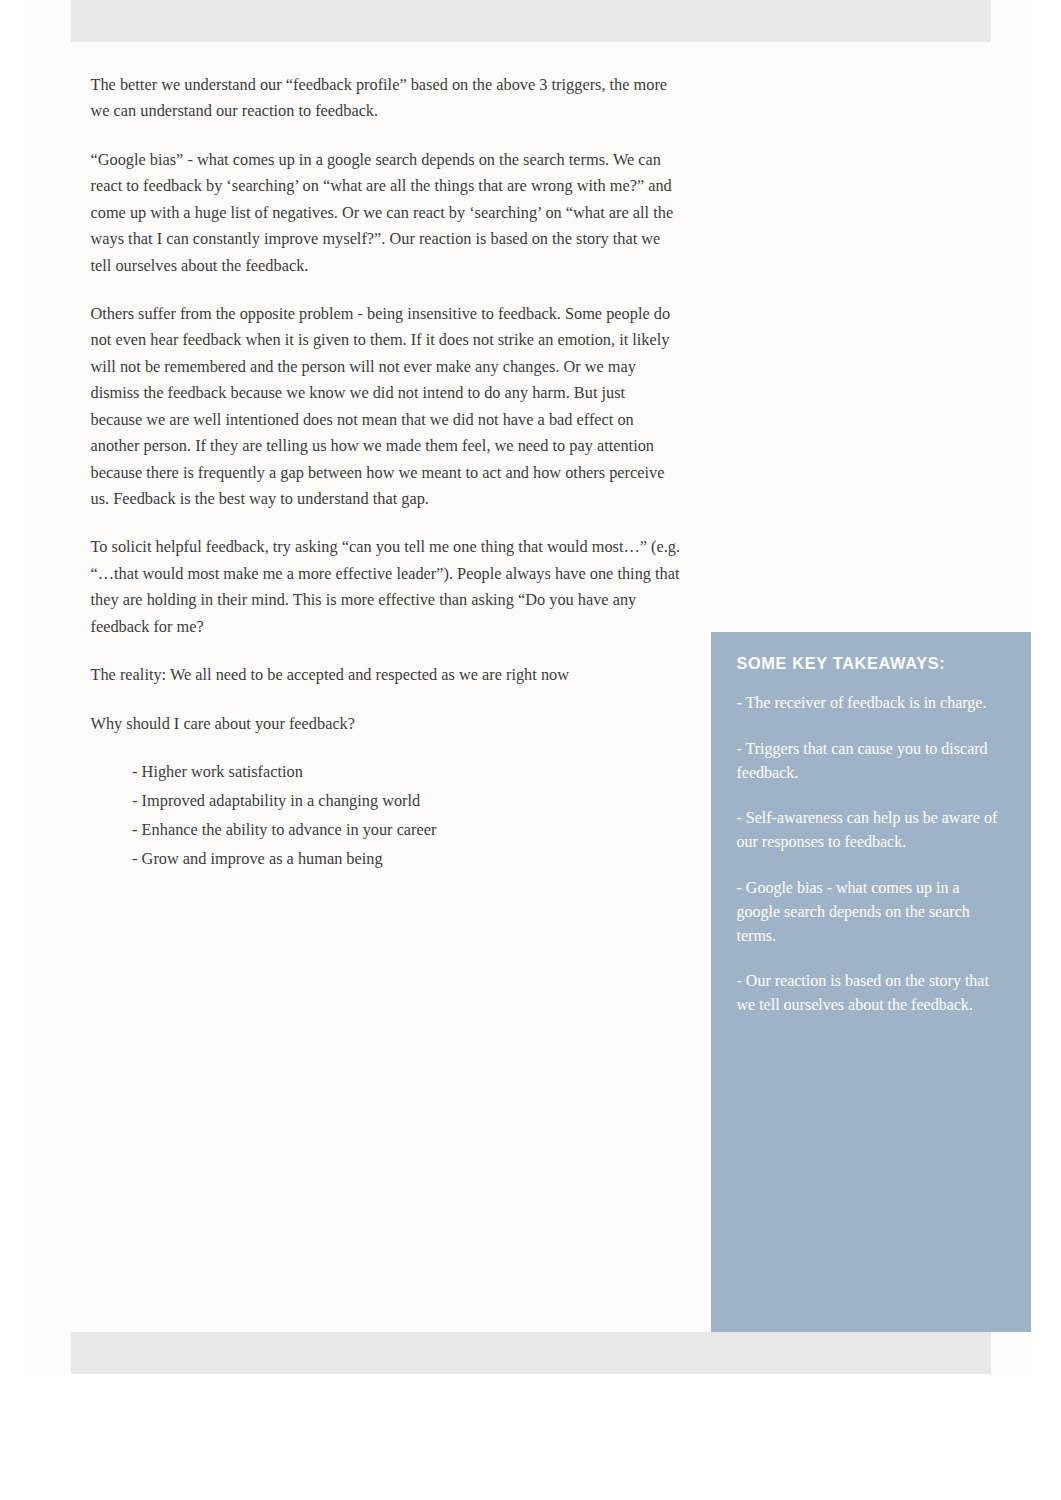The better we understand our “feedback profile” based on the above 3 triggers, the more we can understand our reaction to feedback.
“Google bias” - what comes up in a google search depends on the search terms. We can react to feedback by ‘searching’ on “what are all the things that are wrong with me?” and come up with a huge list of negatives. Or we can react by ‘searching’ on “what are all the ways that I can constantly improve myself?”. Our reaction is based on the story that we tell ourselves about the feedback.
Others suffer from the opposite problem - being insensitive to feedback. Some people do not even hear feedback when it is given to them. If it does not strike an emotion, it likely will not be remembered and the person will not ever make any changes. Or we may dismiss the feedback because we know we did not intend to do any harm. But just because we are well intentioned does not mean that we did not have a bad effect on another person. If they are telling us how we made them feel, we need to pay attention because there is frequently a gap between how we meant to act and how others perceive us. Feedback is the best way to understand that gap.
To solicit helpful feedback, try asking “can you tell me one thing that would most…” (e.g. “…that would most make me a more effective leader”). People always have one thing that they are holding in their mind. This is more effective than asking “Do you have any feedback for me?
The reality: We all need to be accepted and respected as we are right now
Why should I care about your feedback?
Higher work satisfaction
Improved adaptability in a changing world
Enhance the ability to advance in your career
Grow and improve as a human being
Some key takeaways:
The receiver of feedback is in charge.
Triggers that can cause you to discard feedback.
Self-awareness can help us be aware of our responses to feedback.
Google bias - what comes up in a google search depends on the search terms.
Our reaction is based on the story that we tell ourselves about the feedback.